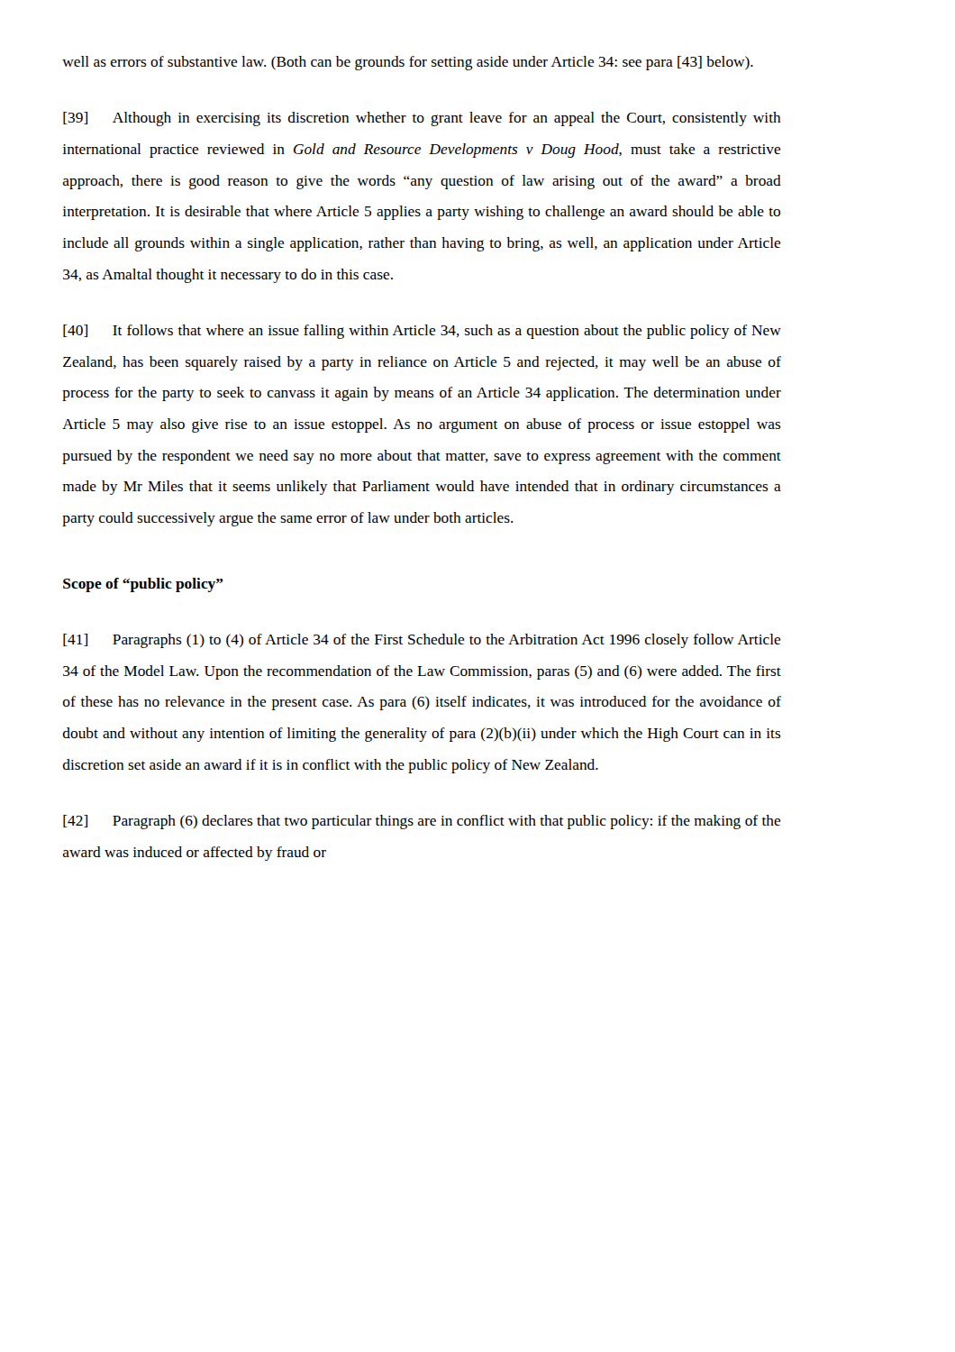well as errors of substantive law. (Both can be grounds for setting aside under Article 34: see para [43] below).
[39] Although in exercising its discretion whether to grant leave for an appeal the Court, consistently with international practice reviewed in Gold and Resource Developments v Doug Hood, must take a restrictive approach, there is good reason to give the words “any question of law arising out of the award” a broad interpretation. It is desirable that where Article 5 applies a party wishing to challenge an award should be able to include all grounds within a single application, rather than having to bring, as well, an application under Article 34, as Amaltal thought it necessary to do in this case.
[40] It follows that where an issue falling within Article 34, such as a question about the public policy of New Zealand, has been squarely raised by a party in reliance on Article 5 and rejected, it may well be an abuse of process for the party to seek to canvass it again by means of an Article 34 application. The determination under Article 5 may also give rise to an issue estoppel. As no argument on abuse of process or issue estoppel was pursued by the respondent we need say no more about that matter, save to express agreement with the comment made by Mr Miles that it seems unlikely that Parliament would have intended that in ordinary circumstances a party could successively argue the same error of law under both articles.
Scope of “public policy”
[41] Paragraphs (1) to (4) of Article 34 of the First Schedule to the Arbitration Act 1996 closely follow Article 34 of the Model Law. Upon the recommendation of the Law Commission, paras (5) and (6) were added. The first of these has no relevance in the present case. As para (6) itself indicates, it was introduced for the avoidance of doubt and without any intention of limiting the generality of para (2)(b)(ii) under which the High Court can in its discretion set aside an award if it is in conflict with the public policy of New Zealand.
[42] Paragraph (6) declares that two particular things are in conflict with that public policy: if the making of the award was induced or affected by fraud or